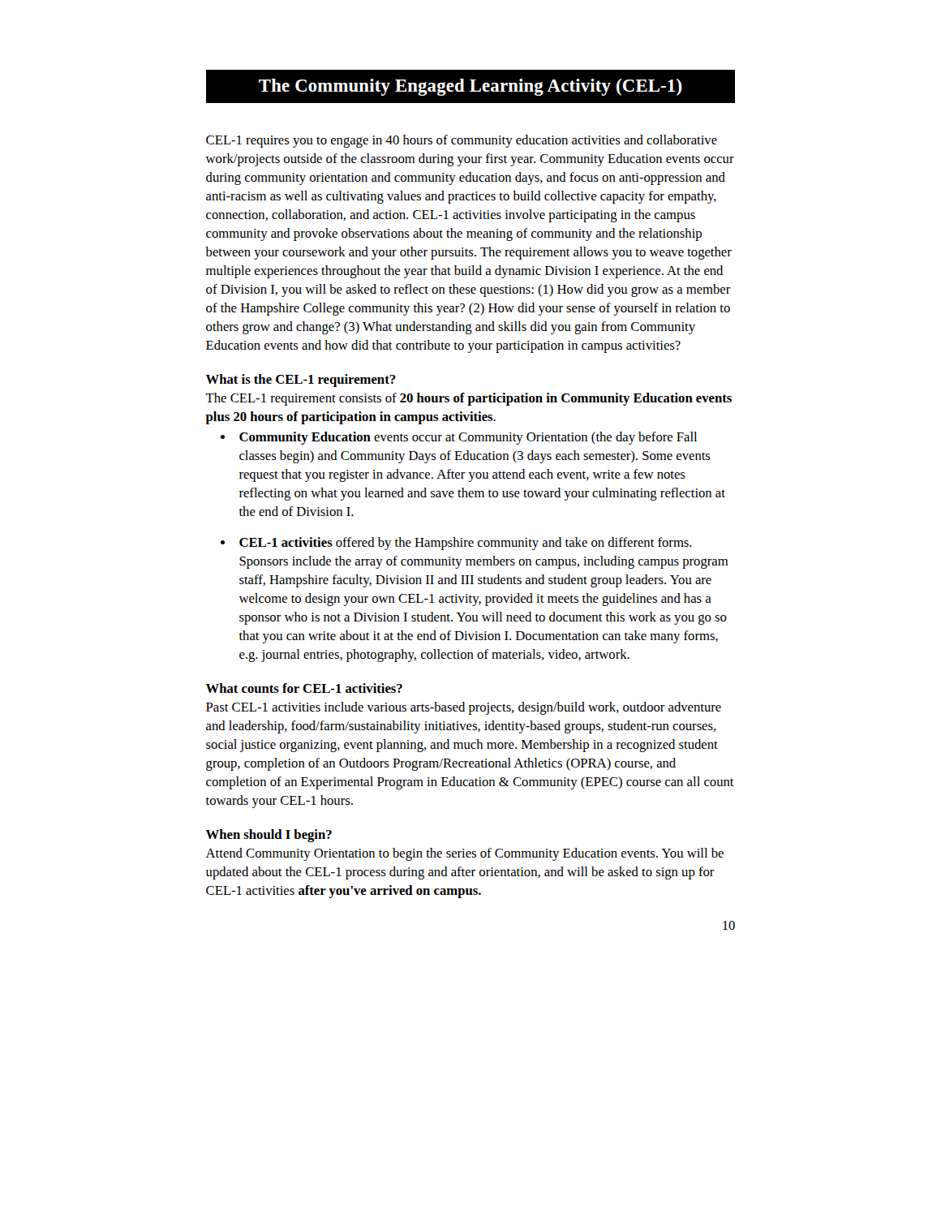The Community Engaged Learning Activity (CEL-1)
CEL-1 requires you to engage in 40 hours of community education activities and collaborative work/projects outside of the classroom during your first year. Community Education events occur during community orientation and community education days, and focus on anti-oppression and anti-racism as well as cultivating values and practices to build collective capacity for empathy, connection, collaboration, and action. CEL-1 activities involve participating in the campus community and provoke observations about the meaning of community and the relationship between your coursework and your other pursuits. The requirement allows you to weave together multiple experiences throughout the year that build a dynamic Division I experience. At the end of Division I, you will be asked to reflect on these questions: (1) How did you grow as a member of the Hampshire College community this year? (2) How did your sense of yourself in relation to others grow and change? (3) What understanding and skills did you gain from Community Education events and how did that contribute to your participation in campus activities?
What is the CEL-1 requirement?
The CEL-1 requirement consists of 20 hours of participation in Community Education events plus 20 hours of participation in campus activities.
Community Education events occur at Community Orientation (the day before Fall classes begin) and Community Days of Education (3 days each semester). Some events request that you register in advance. After you attend each event, write a few notes reflecting on what you learned and save them to use toward your culminating reflection at the end of Division I.
CEL-1 activities offered by the Hampshire community and take on different forms. Sponsors include the array of community members on campus, including campus program staff, Hampshire faculty, Division II and III students and student group leaders. You are welcome to design your own CEL-1 activity, provided it meets the guidelines and has a sponsor who is not a Division I student. You will need to document this work as you go so that you can write about it at the end of Division I. Documentation can take many forms, e.g. journal entries, photography, collection of materials, video, artwork.
What counts for CEL-1 activities?
Past CEL-1 activities include various arts-based projects, design/build work, outdoor adventure and leadership, food/farm/sustainability initiatives, identity-based groups, student-run courses, social justice organizing, event planning, and much more. Membership in a recognized student group, completion of an Outdoors Program/Recreational Athletics (OPRA) course, and completion of an Experimental Program in Education & Community (EPEC) course can all count towards your CEL-1 hours.
When should I begin?
Attend Community Orientation to begin the series of Community Education events. You will be updated about the CEL-1 process during and after orientation, and will be asked to sign up for CEL-1 activities after you've arrived on campus.
10